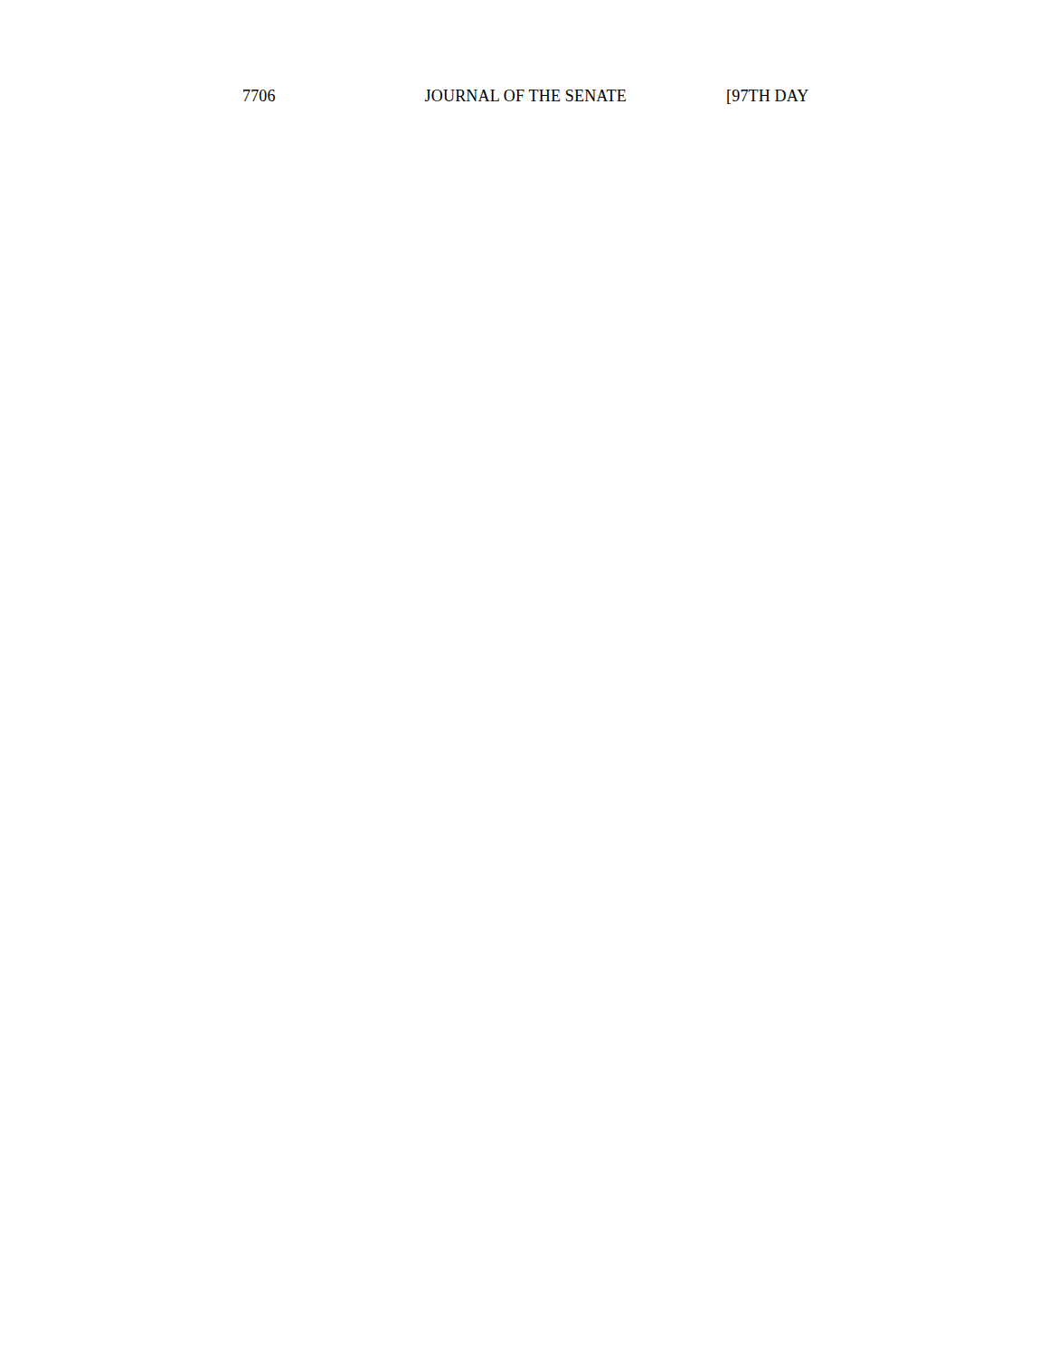7706
JOURNAL OF THE SENATE
[97TH DAY